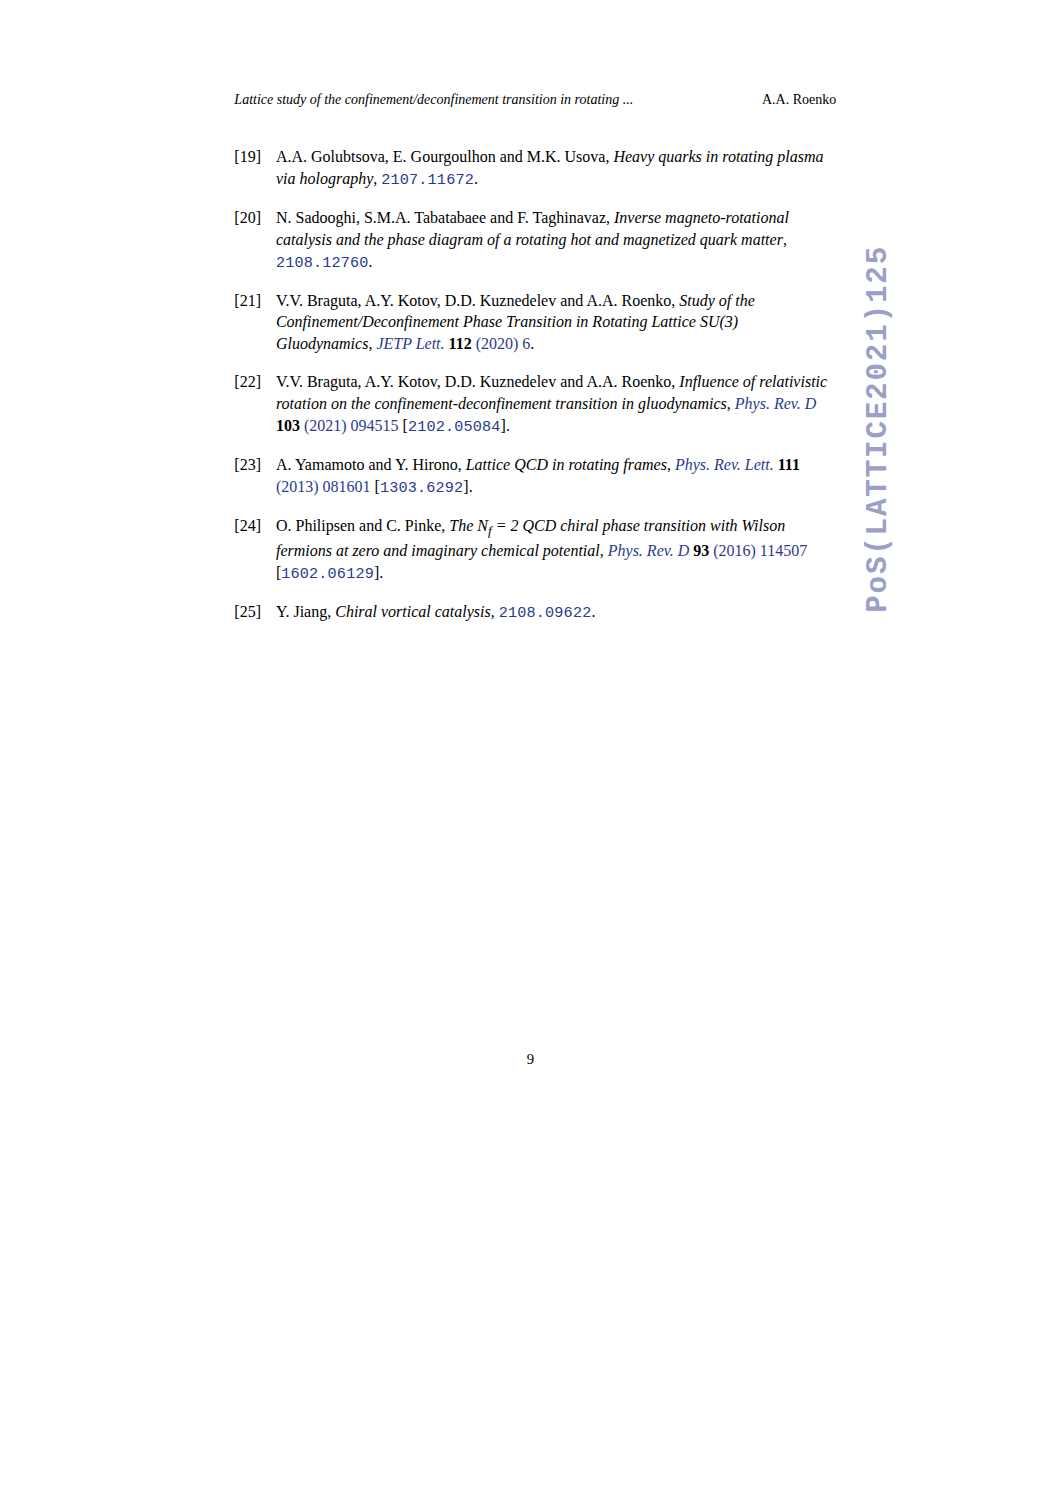Lattice study of the confinement/deconfinement transition in rotating ... A.A. Roenko
PoS(LATTICE2021)125
[19] A.A. Golubtsova, E. Gourgoulhon and M.K. Usova, Heavy quarks in rotating plasma via holography, 2107.11672.
[20] N. Sadooghi, S.M.A. Tabatabaee and F. Taghinavaz, Inverse magneto-rotational catalysis and the phase diagram of a rotating hot and magnetized quark matter, 2108.12760.
[21] V.V. Braguta, A.Y. Kotov, D.D. Kuznedelev and A.A. Roenko, Study of the Confinement/Deconfinement Phase Transition in Rotating Lattice SU(3) Gluodynamics, JETP Lett. 112 (2020) 6.
[22] V.V. Braguta, A.Y. Kotov, D.D. Kuznedelev and A.A. Roenko, Influence of relativistic rotation on the confinement-deconfinement transition in gluodynamics, Phys. Rev. D 103 (2021) 094515 [2102.05084].
[23] A. Yamamoto and Y. Hirono, Lattice QCD in rotating frames, Phys. Rev. Lett. 111 (2013) 081601 [1303.6292].
[24] O. Philipsen and C. Pinke, The Nf = 2 QCD chiral phase transition with Wilson fermions at zero and imaginary chemical potential, Phys. Rev. D 93 (2016) 114507 [1602.06129].
[25] Y. Jiang, Chiral vortical catalysis, 2108.09622.
9